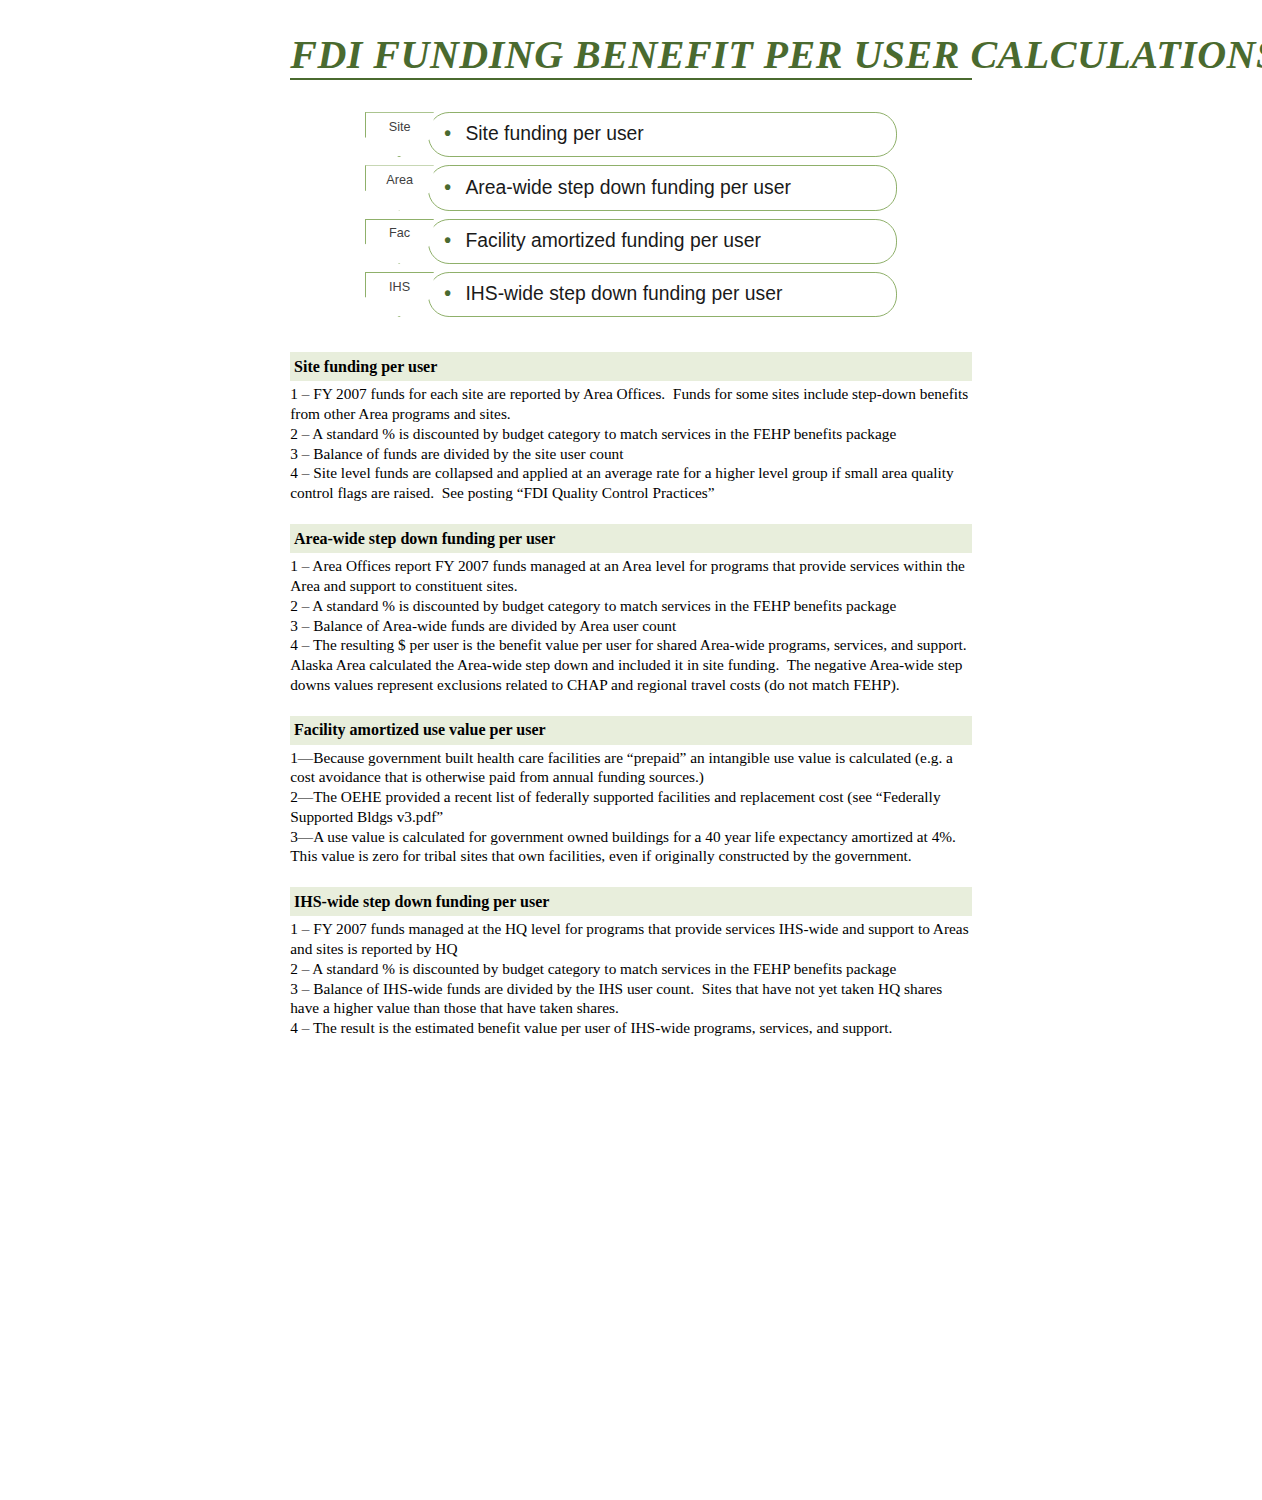FDI FUNDING BENEFIT PER USER CALCULATIONS
Site
Site funding per user
Area
Area-wide step down funding per user
Fac
Facility amortized funding per user
IHS
IHS-wide step down funding per user
Site funding per user
1 – FY 2007 funds for each site are reported by Area Offices. Funds for some sites include step-down benefits from other Area programs and sites.
2 – A standard % is discounted by budget category to match services in the FEHP benefits package
3 – Balance of funds are divided by the site user count
4 – Site level funds are collapsed and applied at an average rate for a higher level group if small area quality control flags are raised. See posting “FDI Quality Control Practices”
Area-wide step down funding per user
1 – Area Offices report FY 2007 funds managed at an Area level for programs that provide services within the Area and support to constituent sites.
2 – A standard % is discounted by budget category to match services in the FEHP benefits package
3 – Balance of Area-wide funds are divided by Area user count
4 – The resulting $ per user is the benefit value per user for shared Area-wide programs, services, and support. Alaska Area calculated the Area-wide step down and included it in site funding. The negative Area-wide step downs values represent exclusions related to CHAP and regional travel costs (do not match FEHP).
Facility amortized use value per user
1—Because government built health care facilities are “prepaid” an intangible use value is calculated (e.g. a cost avoidance that is otherwise paid from annual funding sources.)
2—The OEHE provided a recent list of federally supported facilities and replacement cost (see “Federally Supported Bldgs v3.pdf”
3—A use value is calculated for government owned buildings for a 40 year life expectancy amortized at 4%. This value is zero for tribal sites that own facilities, even if originally constructed by the government.
IHS-wide step down funding per user
1 – FY 2007 funds managed at the HQ level for programs that provide services IHS-wide and support to Areas and sites is reported by HQ
2 – A standard % is discounted by budget category to match services in the FEHP benefits package
3 – Balance of IHS-wide funds are divided by the IHS user count. Sites that have not yet taken HQ shares have a higher value than those that have taken shares.
4 – The result is the estimated benefit value per user of IHS-wide programs, services, and support.